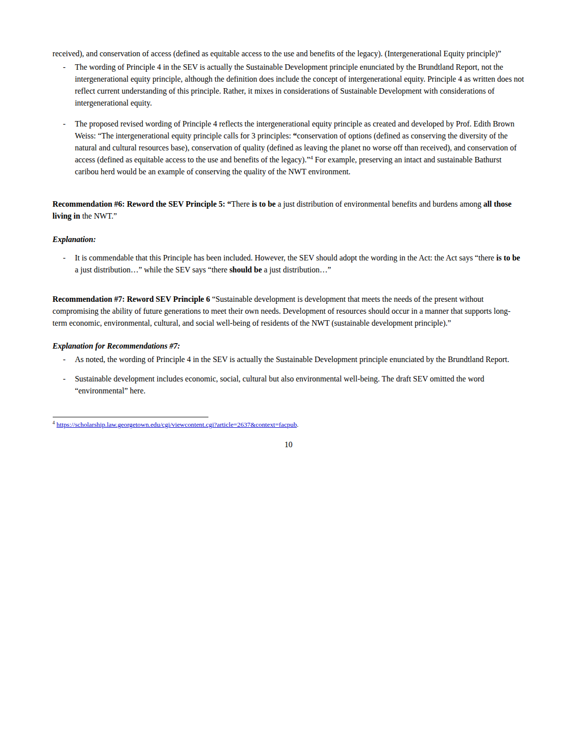received), and conservation of access (defined as equitable access to the use and benefits of the legacy). (Intergenerational Equity principle)”
The wording of Principle 4 in the SEV is actually the Sustainable Development principle enunciated by the Brundtland Report, not the intergenerational equity principle, although the definition does include the concept of intergenerational equity. Principle 4 as written does not reflect current understanding of this principle. Rather, it mixes in considerations of Sustainable Development with considerations of intergenerational equity.
The proposed revised wording of Principle 4 reflects the intergenerational equity principle as created and developed by Prof. Edith Brown Weiss: “The intergenerational equity principle calls for 3 principles: “conservation of options (defined as conserving the diversity of the natural and cultural resources base), conservation of quality (defined as leaving the planet no worse off than received), and conservation of access (defined as equitable access to the use and benefits of the legacy).”4 For example, preserving an intact and sustainable Bathurst caribou herd would be an example of conserving the quality of the NWT environment.
Recommendation #6: Reword the SEV Principle 5: “There is to be a just distribution of environmental benefits and burdens among all those living in the NWT.”
Explanation:
It is commendable that this Principle has been included. However, the SEV should adopt the wording in the Act: the Act says “there is to be a just distribution…” while the SEV says “there should be a just distribution…”
Recommendation #7: Reword SEV P rinciple 6 “Sustainable development is development that meets the needs of the present without compromising the ability of future generations to meet their own needs. Development of resources should occur in a manner that supports long-term economic, environmental, cultural, and social well-being of residents of the NWT (sustainable development principle).”
Explanation for Recommendations #7:
As noted, the wording of Principle 4 in the SEV is actually the Sustainable Development principle enunciated by the Brundtland Report.
Sustainable development includes economic, social, cultural but also environmental well-being. The draft SEV omitted the word “environmental” here.
4 https://scholarship.law.georgetown.edu/cgi/viewcontent.cgi?article=2637&context=facpub.
10